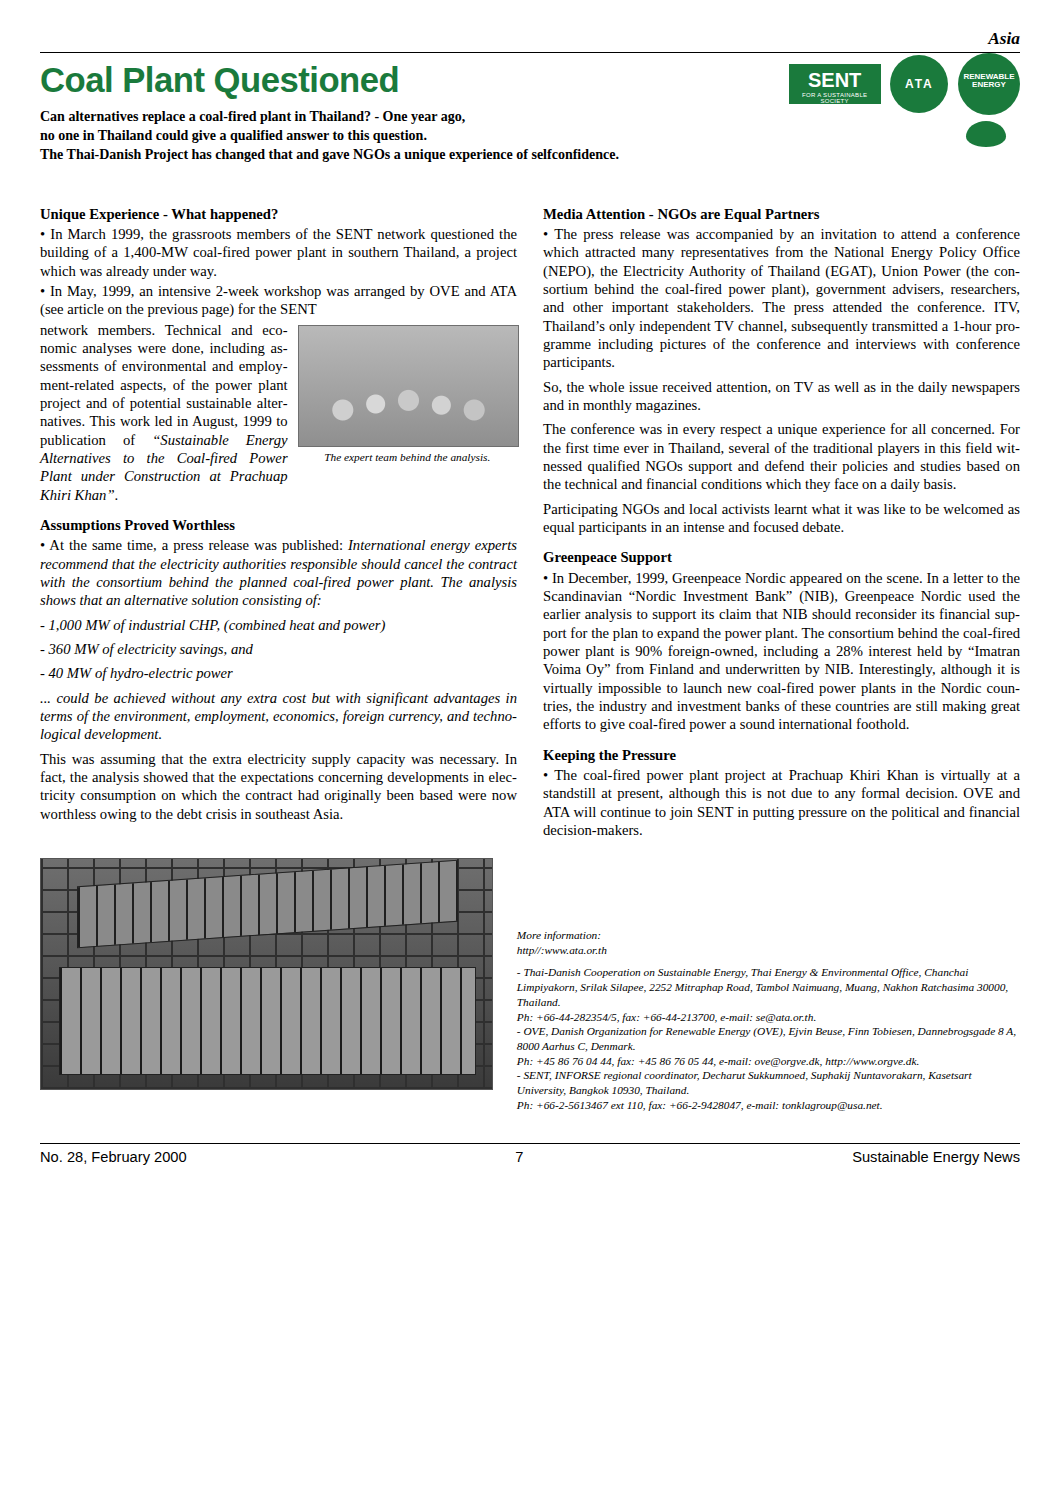Asia
SENTFOR A SUSTAINABLE SOCIETY ATA RENEWABLE
ENERGY
Coal Plant Questioned
Can alternatives replace a coal-fired plant in Thailand? - One year ago,
no one in Thailand could give a qualified answer to this question.
The Thai-Danish Project has changed that and gave NGOs a unique experience of selfconfidence.
Unique Experience - What happened?
• In March 1999, the grassroots members of the SENT network questioned the building of a 1,400-MW coal-fired power plant in southern Thailand, a project which was already under way.
• In May, 1999, an intensive 2-week workshop was arranged by OVE and ATA (see article on the previous page) for the SENT
The expert team behind the analysis.
network members. Technical and economic analyses were done, including assessments of environmental and employment-related aspects, of the power plant project and of potential sustainable alternatives. This work led in August, 1999 to publication of “Sustainable Energy Alternatives to the Coal-fired Power Plant under Construction at Prachuap Khiri Khan”.
Assumptions Proved Worthless
• At the same time, a press release was published: International energy experts recommend that the electricity authorities responsible should cancel the contract with the consortium behind the planned coal-fired power plant. The analysis shows that an alternative solution consisting of:
- 1,000 MW of industrial CHP, (combined heat and power)
- 360 MW of electricity savings, and
- 40 MW of hydro-electric power
... could be achieved without any extra cost but with significant advantages in terms of the environment, employment, economics, foreign currency, and technological development.
This was assuming that the extra electricity supply capacity was necessary. In fact, the analysis showed that the expectations concerning developments in electricity consumption on which the contract had originally been based were now worthless owing to the debt crisis in southeast Asia.
Media Attention - NGOs are Equal Partners
• The press release was accompanied by an invitation to attend a conference which attracted many representatives from the National Energy Policy Office (NEPO), the Electricity Authority of Thailand (EGAT), Union Power (the consortium behind the coal-fired power plant), government advisers, researchers, and other important stakeholders. The press attended the conference. ITV, Thailand’s only independent TV channel, subsequently transmitted a 1-hour programme including pictures of the conference and interviews with conference participants.
So, the whole issue received attention, on TV as well as in the daily newspapers and in monthly magazines.
The conference was in every respect a unique experience for all concerned. For the first time ever in Thailand, several of the traditional players in this field witnessed qualified NGOs support and defend their policies and studies based on the technical and financial conditions which they face on a daily basis.
Participating NGOs and local activists learnt what it was like to be welcomed as equal participants in an intense and focused debate.
Greenpeace Support
• In December, 1999, Greenpeace Nordic appeared on the scene. In a letter to the Scandinavian “Nordic Investment Bank” (NIB), Greenpeace Nordic used the earlier analysis to support its claim that NIB should reconsider its financial support for the plan to expand the power plant. The consortium behind the coal-fired power plant is 90% foreign-owned, including a 28% interest held by “Imatran Voima Oy” from Finland and underwritten by NIB. Interestingly, although it is virtually impossible to launch new coal-fired power plants in the Nordic countries, the industry and investment banks of these countries are still making great efforts to give coal-fired power a sound international foothold.
Keeping the Pressure
• The coal-fired power plant project at Prachuap Khiri Khan is virtually at a standstill at present, although this is not due to any formal decision. OVE and ATA will continue to join SENT in putting pressure on the political and financial decision-makers.
More information:
http//:www.ata.or.th
- Thai-Danish Cooperation on Sustainable Energy, Thai Energy & Environmental Office, Chanchai Limpiyakorn, Srilak Silapee, 2252 Mitraphap Road, Tambol Naimuang, Muang, Nakhon Ratchasima 30000, Thailand.
Ph: +66-44-282354/5, fax: +66-44-213700, e-mail: se@ata.or.th.
- OVE, Danish Organization for Renewable Energy (OVE), Ejvin Beuse, Finn Tobiesen, Dannebrogsgade 8 A, 8000 Aarhus C, Denmark.
Ph: +45 86 76 04 44, fax: +45 86 76 05 44, e-mail: ove@orgve.dk, http://www.orgve.dk.
- SENT, INFORSE regional coordinator, Decharut Sukkumnoed, Suphakij Nuntavorakarn, Kasetsart University, Bangkok 10930, Thailand.
Ph: +66-2-5613467 ext 110, fax: +66-2-9428047, e-mail: tonklagroup@usa.net.
No. 28, February 2000 7 Sustainable Energy News